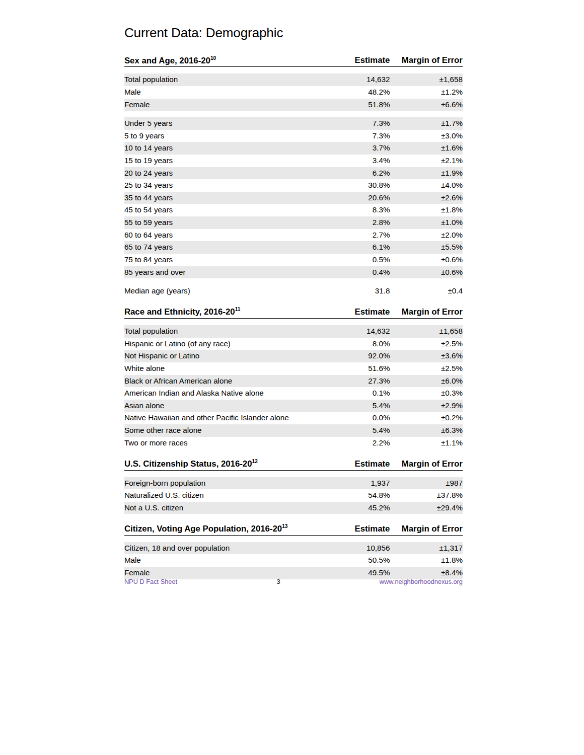Current Data: Demographic
| Sex and Age, 2016-20 10 | Estimate | Margin of Error |
| --- | --- | --- |
| Total population | 14,632 | ±1,658 |
| Male | 48.2% | ±1.2% |
| Female | 51.8% | ±6.6% |
| Under 5 years | 7.3% | ±1.7% |
| 5 to 9 years | 7.3% | ±3.0% |
| 10 to 14 years | 3.7% | ±1.6% |
| 15 to 19 years | 3.4% | ±2.1% |
| 20 to 24 years | 6.2% | ±1.9% |
| 25 to 34 years | 30.8% | ±4.0% |
| 35 to 44 years | 20.6% | ±2.6% |
| 45 to 54 years | 8.3% | ±1.8% |
| 55 to 59 years | 2.8% | ±1.0% |
| 60 to 64 years | 2.7% | ±2.0% |
| 65 to 74 years | 6.1% | ±5.5% |
| 75 to 84 years | 0.5% | ±0.6% |
| 85 years and over | 0.4% | ±0.6% |
| Median age (years) | 31.8 | ±0.4 |
| Race and Ethnicity, 2016-20 11 | Estimate | Margin of Error |
| Total population | 14,632 | ±1,658 |
| Hispanic or Latino (of any race) | 8.0% | ±2.5% |
| Not Hispanic or Latino | 92.0% | ±3.6% |
| White alone | 51.6% | ±2.5% |
| Black or African American alone | 27.3% | ±6.0% |
| American Indian and Alaska Native alone | 0.1% | ±0.3% |
| Asian alone | 5.4% | ±2.9% |
| Native Hawaiian and other Pacific Islander alone | 0.0% | ±0.2% |
| Some other race alone | 5.4% | ±6.3% |
| Two or more races | 2.2% | ±1.1% |
| U.S. Citizenship Status, 2016-20 12 | Estimate | Margin of Error |
| Foreign-born population | 1,937 | ±987 |
| Naturalized U.S. citizen | 54.8% | ±37.8% |
| Not a U.S. citizen | 45.2% | ±29.4% |
| Citizen, Voting Age Population, 2016-20 13 | Estimate | Margin of Error |
| Citizen, 18 and over population | 10,856 | ±1,317 |
| Male | 50.5% | ±1.8% |
| Female | 49.5% | ±8.4% |
NPU D Fact Sheet 3 www.neighborhoodnexus.org